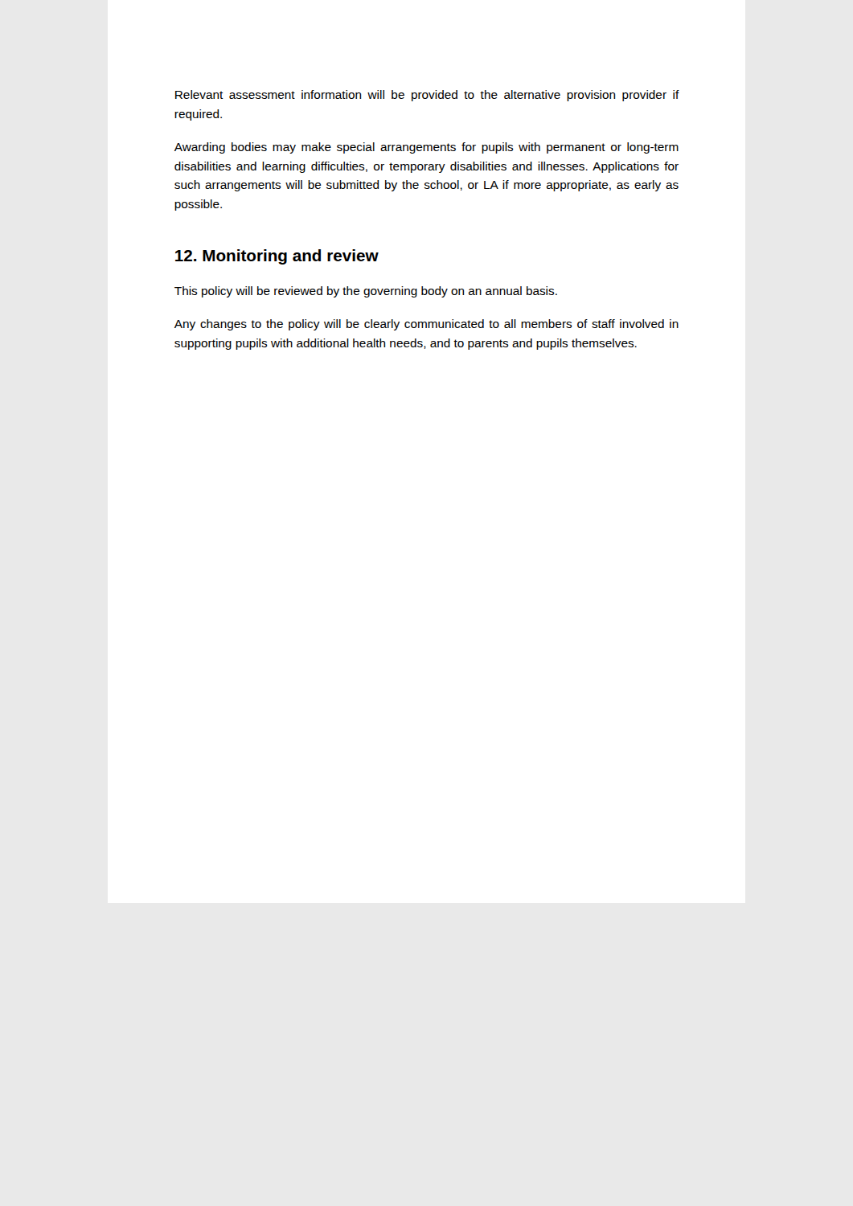Relevant assessment information will be provided to the alternative provision provider if required.
Awarding bodies may make special arrangements for pupils with permanent or long-term disabilities and learning difficulties, or temporary disabilities and illnesses. Applications for such arrangements will be submitted by the school, or LA if more appropriate, as early as possible.
12. Monitoring and review
This policy will be reviewed by the governing body on an annual basis.
Any changes to the policy will be clearly communicated to all members of staff involved in supporting pupils with additional health needs, and to parents and pupils themselves.